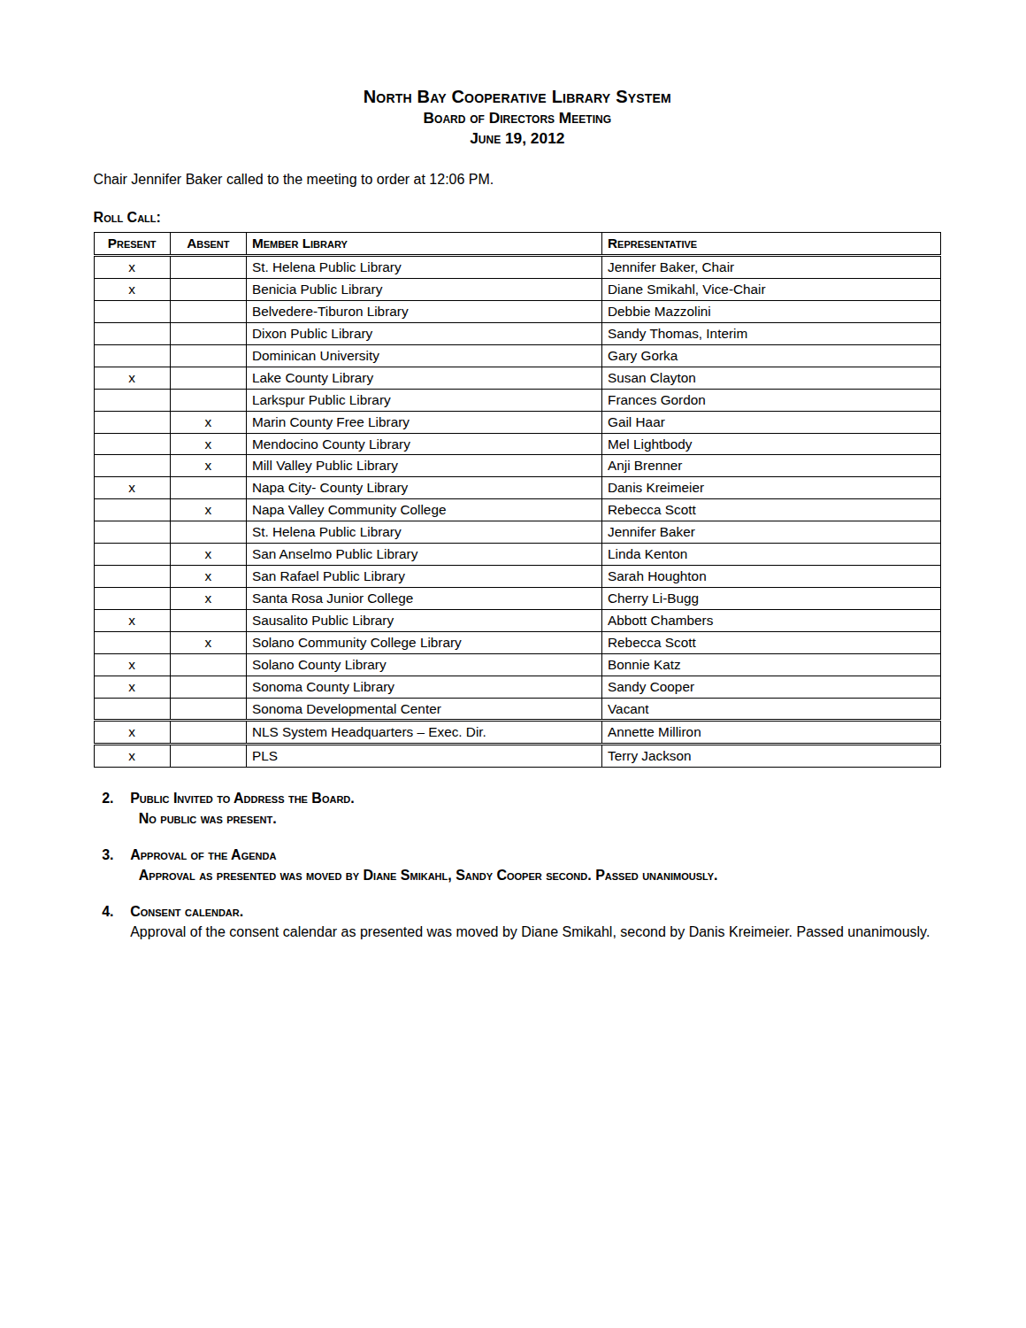North Bay Cooperative Library System
Board of Directors Meeting
June 19, 2012
Chair Jennifer Baker called to the meeting to order at 12:06 PM.
Roll Call:
| Present | Absent | Member Library | Representative |
| --- | --- | --- | --- |
| x | | St. Helena Public Library | Jennifer Baker, Chair |
| x | | Benicia Public Library | Diane Smikahl, Vice-Chair |
| | | Belvedere-Tiburon Library | Debbie Mazzolini |
| | | Dixon Public Library | Sandy Thomas, Interim |
| | | Dominican University | Gary Gorka |
| x | | Lake County Library | Susan Clayton |
| | | Larkspur Public Library | Frances Gordon |
| | x | Marin County Free Library | Gail Haar |
| | x | Mendocino County Library | Mel Lightbody |
| | x | Mill Valley Public Library | Anji Brenner |
| x | | Napa City- County Library | Danis Kreimeier |
| | x | Napa Valley Community College | Rebecca Scott |
| | | St. Helena Public Library | Jennifer Baker |
| | x | San Anselmo Public Library | Linda Kenton |
| | x | San Rafael Public Library | Sarah Houghton |
| | x | Santa Rosa Junior College | Cherry Li-Bugg |
| x | | Sausalito Public Library | Abbott Chambers |
| | x | Solano Community College Library | Rebecca Scott |
| x | | Solano County Library | Bonnie Katz |
| x | | Sonoma County Library | Sandy Cooper |
| | | Sonoma Developmental Center | Vacant |
| x | | NLS System Headquarters – Exec. Dir. | Annette Milliron |
| x | | PLS | Terry Jackson |
2. Public Invited to Address the Board. No public was present.
3. Approval of the Agenda Approval as presented was moved by Diane Smikahl, Sandy Cooper second. Passed unanimously.
4. Consent calendar. Approval of the consent calendar as presented was moved by Diane Smikahl, second by Danis Kreimeier. Passed unanimously.